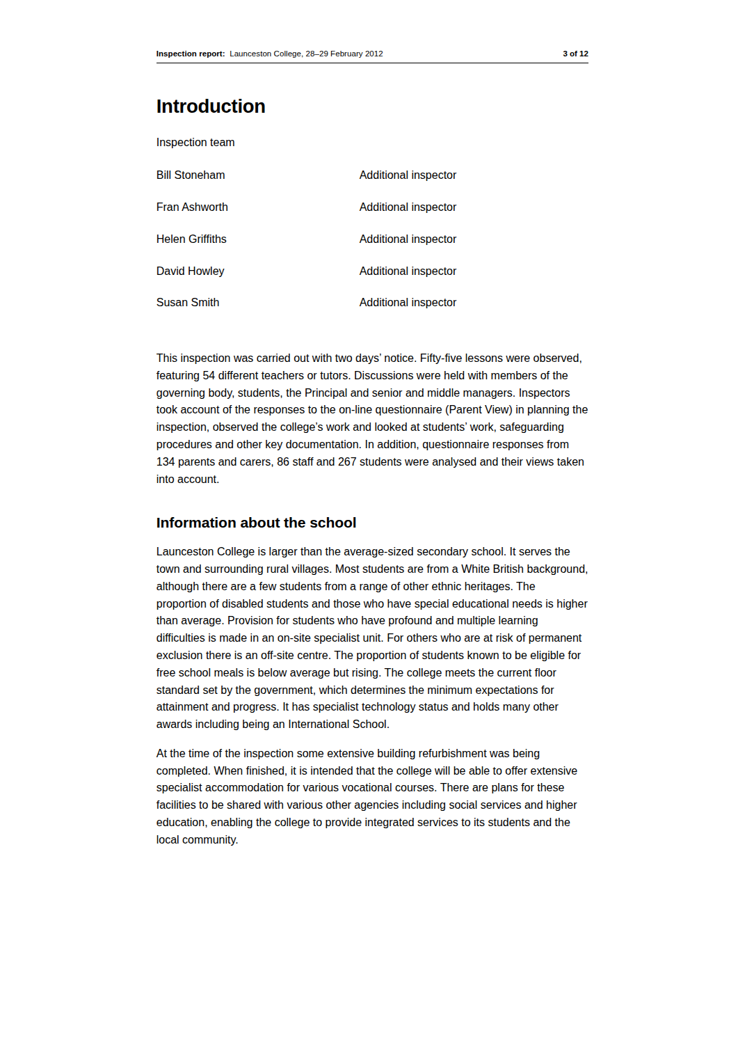Inspection report: Launceston College, 28–29 February 2012
3 of 12
Introduction
Inspection team
| Bill Stoneham | Additional inspector |
| Fran Ashworth | Additional inspector |
| Helen Griffiths | Additional inspector |
| David Howley | Additional inspector |
| Susan Smith | Additional inspector |
This inspection was carried out with two days’ notice. Fifty-five lessons were observed, featuring 54 different teachers or tutors. Discussions were held with members of the governing body, students, the Principal and senior and middle managers. Inspectors took account of the responses to the on-line questionnaire (Parent View) in planning the inspection, observed the college’s work and looked at students’ work, safeguarding procedures and other key documentation. In addition, questionnaire responses from 134 parents and carers, 86 staff and 267 students were analysed and their views taken into account.
Information about the school
Launceston College is larger than the average-sized secondary school. It serves the town and surrounding rural villages. Most students are from a White British background, although there are a few students from a range of other ethnic heritages. The proportion of disabled students and those who have special educational needs is higher than average. Provision for students who have profound and multiple learning difficulties is made in an on-site specialist unit. For others who are at risk of permanent exclusion there is an off-site centre. The proportion of students known to be eligible for free school meals is below average but rising. The college meets the current floor standard set by the government, which determines the minimum expectations for attainment and progress. It has specialist technology status and holds many other awards including being an International School.
At the time of the inspection some extensive building refurbishment was being completed. When finished, it is intended that the college will be able to offer extensive specialist accommodation for various vocational courses. There are plans for these facilities to be shared with various other agencies including social services and higher education, enabling the college to provide integrated services to its students and the local community.